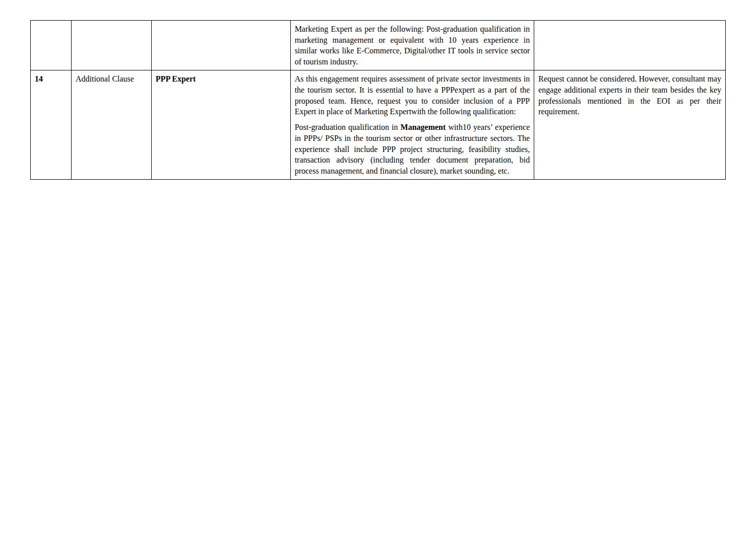| | | | Marketing Expert as per the following: Post-graduation qualification in marketing management or equivalent with 10 years experience in similar works like E-Commerce, Digital/other IT tools in service sector of tourism industry. | |
| 14 | Additional Clause | PPP Expert | As this engagement requires assessment of private sector investments in the tourism sector. It is essential to have a PPPexpert as a part of the proposed team. Hence, request you to consider inclusion of a PPP Expert in place of Marketing Expertwith the following qualification: Post-graduation qualification in Management with10 years’ experience in PPPs/ PSPs in the tourism sector or other infrastructure sectors. The experience shall include PPP project structuring, feasibility studies, transaction advisory (including tender document preparation, bid process management, and financial closure), market sounding, etc. | Request cannot be considered. However, consultant may engage additional experts in their team besides the key professionals mentioned in the EOI as per their requirement. |